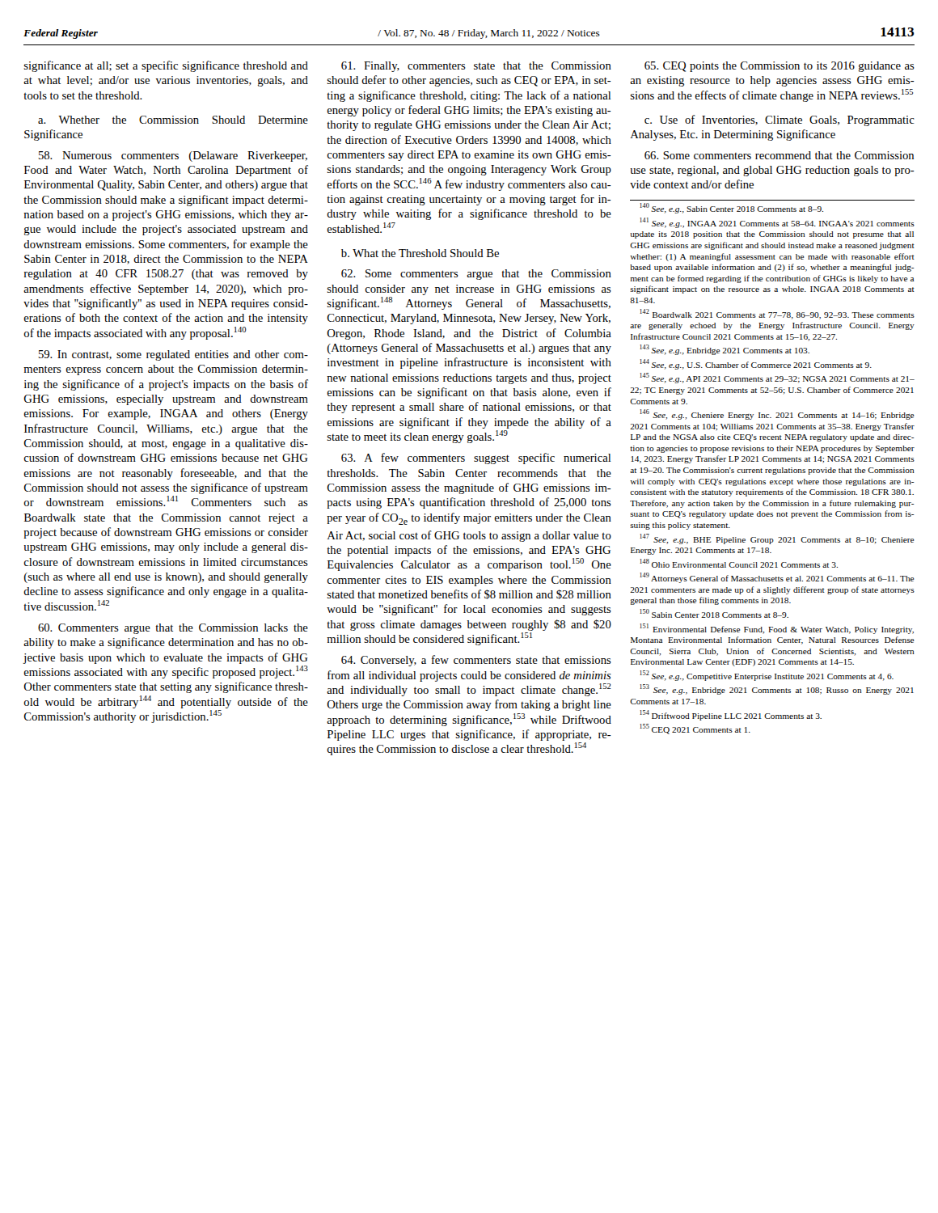Federal Register
/ Vol. 87, No. 48 / Friday, March 11, 2022 / Notices
14113
significance at all; set a specific significance threshold and at what level; and/or use various inventories, goals, and tools to set the threshold.
a. Whether the Commission Should Determine Significance
58. Numerous commenters (Delaware Riverkeeper, Food and Water Watch, North Carolina Department of Environmental Quality, Sabin Center, and others) argue that the Commission should make a significant impact determination based on a project's GHG emissions, which they argue would include the project's associated upstream and downstream emissions. Some commenters, for example the Sabin Center in 2018, direct the Commission to the NEPA regulation at 40 CFR 1508.27 (that was removed by amendments effective September 14, 2020), which provides that ''significantly'' as used in NEPA requires considerations of both the context of the action and the intensity of the impacts associated with any proposal.140
59. In contrast, some regulated entities and other commenters express concern about the Commission determining the significance of a project's impacts on the basis of GHG emissions, especially upstream and downstream emissions. For example, INGAA and others (Energy Infrastructure Council, Williams, etc.) argue that the Commission should, at most, engage in a qualitative discussion of downstream GHG emissions because net GHG emissions are not reasonably foreseeable, and that the Commission should not assess the significance of upstream or downstream emissions.141 Commenters such as Boardwalk state that the Commission cannot reject a project because of downstream GHG emissions or consider upstream GHG emissions, may only include a general disclosure of downstream emissions in limited circumstances (such as where all end use is known), and should generally decline to assess significance and only engage in a qualitative discussion.142
60. Commenters argue that the Commission lacks the ability to make a significance determination and has no objective basis upon which to evaluate the impacts of GHG emissions associated with any specific proposed project.143 Other commenters state that setting any significance threshold would be arbitrary144 and potentially outside of the Commission's authority or jurisdiction.145
61. Finally, commenters state that the Commission should defer to other agencies, such as CEQ or EPA, in setting a significance threshold, citing: The lack of a national energy policy or federal GHG limits; the EPA's existing authority to regulate GHG emissions under the Clean Air Act; the direction of Executive Orders 13990 and 14008, which commenters say direct EPA to examine its own GHG emissions standards; and the ongoing Interagency Work Group efforts on the SCC.146 A few industry commenters also caution against creating uncertainty or a moving target for industry while waiting for a significance threshold to be established.147
b. What the Threshold Should Be
62. Some commenters argue that the Commission should consider any net increase in GHG emissions as significant.148 Attorneys General of Massachusetts, Connecticut, Maryland, Minnesota, New Jersey, New York, Oregon, Rhode Island, and the District of Columbia (Attorneys General of Massachusetts et al.) argues that any investment in pipeline infrastructure is inconsistent with new national emissions reductions targets and thus, project emissions can be significant on that basis alone, even if they represent a small share of national emissions, or that emissions are significant if they impede the ability of a state to meet its clean energy goals.149
63. A few commenters suggest specific numerical thresholds. The Sabin Center recommends that the Commission assess the magnitude of GHG emissions impacts using EPA's quantification threshold of 25,000 tons per year of CO2e to identify major emitters under the Clean Air Act, social cost of GHG tools to assign a dollar value to the potential impacts of the emissions, and EPA's GHG Equivalencies Calculator as a comparison tool.150 One commenter cites to EIS examples where the Commission stated that monetized benefits of $8 million and $28 million would be ''significant'' for local economies and suggests that gross climate damages between roughly $8 and $20 million should be considered significant.151
64. Conversely, a few commenters state that emissions from all individual projects could be considered de minimis and individually too small to impact climate change.152 Others urge the Commission away from taking a bright line approach to determining significance,153 while Driftwood Pipeline LLC urges that significance, if appropriate, requires the Commission to disclose a clear threshold.154
65. CEQ points the Commission to its 2016 guidance as an existing resource to help agencies assess GHG emissions and the effects of climate change in NEPA reviews.155
c. Use of Inventories, Climate Goals, Programmatic Analyses, Etc. in Determining Significance
66. Some commenters recommend that the Commission use state, regional, and global GHG reduction goals to provide context and/or define
140 See, e.g., Sabin Center 2018 Comments at 8–9.
141 See, e.g., INGAA 2021 Comments at 58–64. INGAA's 2021 comments update its 2018 position that the Commission should not presume that all GHG emissions are significant and should instead make a reasoned judgment whether: (1) A meaningful assessment can be made with reasonable effort based upon available information and (2) if so, whether a meaningful judgment can be formed regarding if the contribution of GHGs is likely to have a significant impact on the resource as a whole. INGAA 2018 Comments at 81–84.
142 Boardwalk 2021 Comments at 77–78, 86–90, 92–93. These comments are generally echoed by the Energy Infrastructure Council. Energy Infrastructure Council 2021 Comments at 15–16, 22–27.
143 See, e.g., Enbridge 2021 Comments at 103.
144 See, e.g., U.S. Chamber of Commerce 2021 Comments at 9.
145 See, e.g., API 2021 Comments at 29–32; NGSA 2021 Comments at 21–22; TC Energy 2021 Comments at 52–56; U.S. Chamber of Commerce 2021 Comments at 9.
146 See, e.g., Cheniere Energy Inc. 2021 Comments at 14–16; Enbridge 2021 Comments at 104; Williams 2021 Comments at 35–38. Energy Transfer LP and the NGSA also cite CEQ's recent NEPA regulatory update and direction to agencies to propose revisions to their NEPA procedures by September 14, 2023. Energy Transfer LP 2021 Comments at 14; NGSA 2021 Comments at 19–20. The Commission's current regulations provide that the Commission will comply with CEQ's regulations except where those regulations are inconsistent with the statutory requirements of the Commission. 18 CFR 380.1. Therefore, any action taken by the Commission in a future rulemaking pursuant to CEQ's regulatory update does not prevent the Commission from issuing this policy statement.
147 See, e.g., BHE Pipeline Group 2021 Comments at 8–10; Cheniere Energy Inc. 2021 Comments at 17–18.
148 Ohio Environmental Council 2021 Comments at 3.
149 Attorneys General of Massachusetts et al. 2021 Comments at 6–11. The 2021 commenters are made up of a slightly different group of state attorneys general than those filing comments in 2018.
150 Sabin Center 2018 Comments at 8–9.
151 Environmental Defense Fund, Food & Water Watch, Policy Integrity, Montana Environmental Information Center, Natural Resources Defense Council, Sierra Club, Union of Concerned Scientists, and Western Environmental Law Center (EDF) 2021 Comments at 14–15.
152 See, e.g., Competitive Enterprise Institute 2021 Comments at 4, 6.
153 See, e.g., Enbridge 2021 Comments at 108; Russo on Energy 2021 Comments at 17–18.
154 Driftwood Pipeline LLC 2021 Comments at 3.
155 CEQ 2021 Comments at 1.